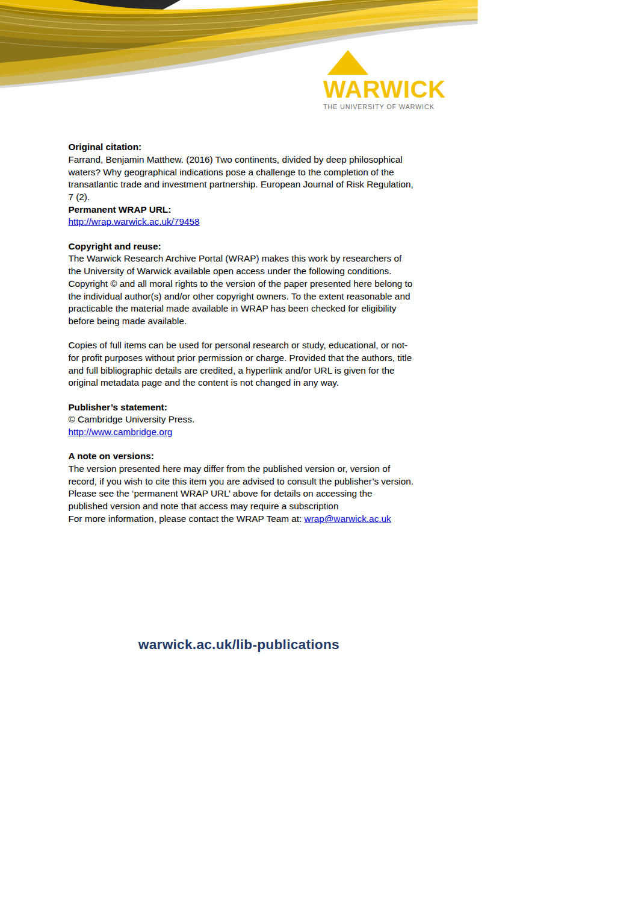WARWICK The University of Warwick
Original citation:
Farrand, Benjamin Matthew. (2016) Two continents, divided by deep philosophical waters? Why geographical indications pose a challenge to the completion of the transatlantic trade and investment partnership. European Journal of Risk Regulation, 7 (2).
Permanent WRAP URL:
http://wrap.warwick.ac.uk/79458
Copyright and reuse:
The Warwick Research Archive Portal (WRAP) makes this work by researchers of the University of Warwick available open access under the following conditions. Copyright © and all moral rights to the version of the paper presented here belong to the individual author(s) and/or other copyright owners. To the extent reasonable and practicable the material made available in WRAP has been checked for eligibility before being made available.
Copies of full items can be used for personal research or study, educational, or not-for profit purposes without prior permission or charge. Provided that the authors, title and full bibliographic details are credited, a hyperlink and/or URL is given for the original metadata page and the content is not changed in any way.
Publisher’s statement:
© Cambridge University Press.
http://www.cambridge.org
A note on versions:
The version presented here may differ from the published version or, version of record, if you wish to cite this item you are advised to consult the publisher’s version. Please see the ‘permanent WRAP URL’ above for details on accessing the published version and note that access may require a subscription
For more information, please contact the WRAP Team at: wrap@warwick.ac.uk
warwick.ac.uk/lib-publications